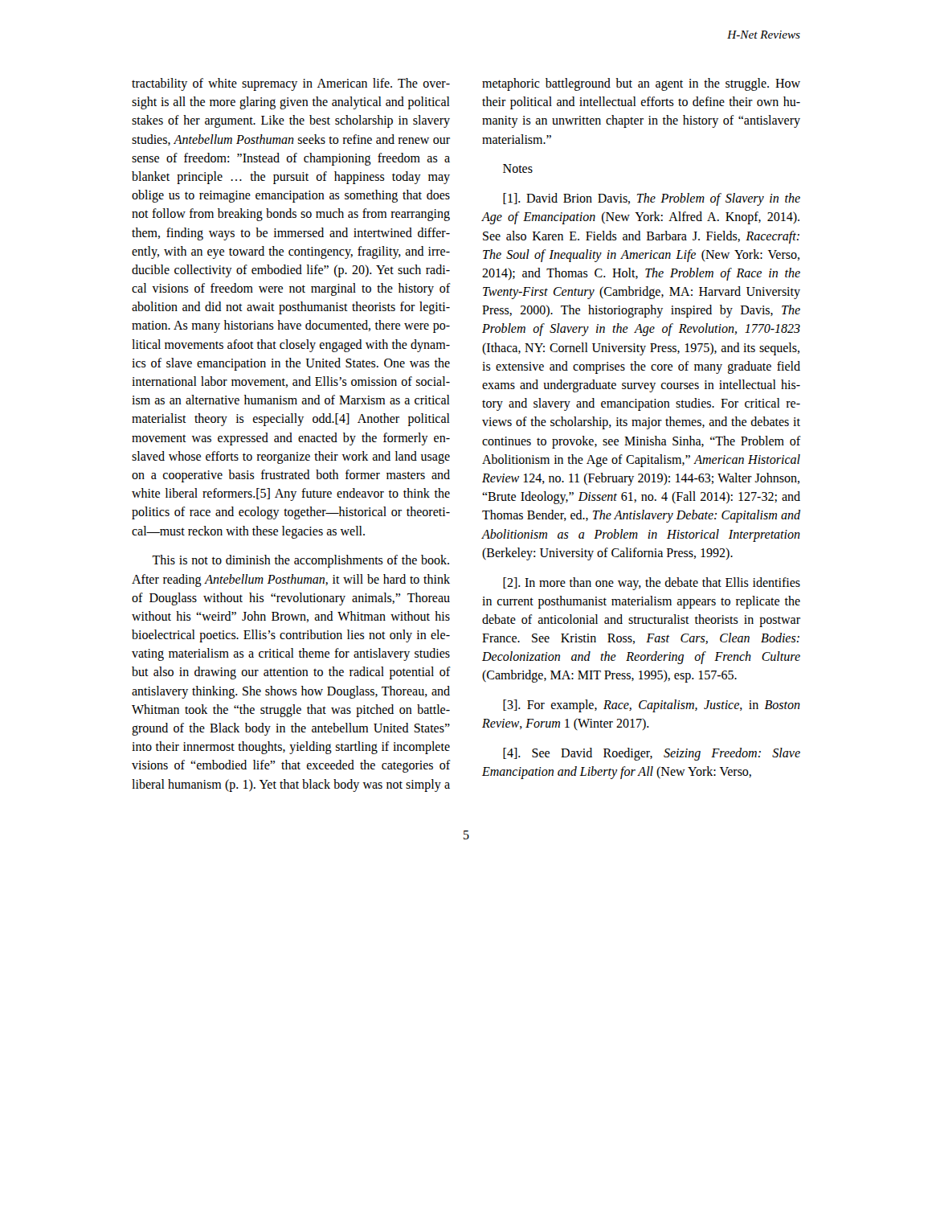H-Net Reviews
tractability of white supremacy in American life. The oversight is all the more glaring given the analytical and political stakes of her argument. Like the best scholarship in slavery studies, Antebellum Posthuman seeks to refine and renew our sense of freedom: ”Instead of championing freedom as a blanket principle … the pursuit of happiness today may oblige us to reimagine emancipation as something that does not follow from breaking bonds so much as from rearranging them, finding ways to be immersed and intertwined differently, with an eye toward the contingency, fragility, and irreducible collectivity of embodied life” (p. 20). Yet such radical visions of freedom were not marginal to the history of abolition and did not await posthumanist theorists for legitimation. As many historians have documented, there were political movements afoot that closely engaged with the dynamics of slave emancipation in the United States. One was the international labor movement, and Ellis’s omission of socialism as an alternative humanism and of Marxism as a critical materialist theory is especially odd.[4] Another political movement was expressed and enacted by the formerly enslaved whose efforts to reorganize their work and land usage on a cooperative basis frustrated both former masters and white liberal reformers.[5] Any future endeavor to think the politics of race and ecology together—historical or theoretical—must reckon with these legacies as well.
This is not to diminish the accomplishments of the book. After reading Antebellum Posthuman, it will be hard to think of Douglass without his “revolutionary animals,” Thoreau without his “weird” John Brown, and Whitman without his bioelectrical poetics. Ellis’s contribution lies not only in elevating materialism as a critical theme for antislavery studies but also in drawing our attention to the radical potential of antislavery thinking. She shows how Douglass, Thoreau, and Whitman took the “the struggle that was pitched on battleground of the Black body in the antebellum United States” into their innermost thoughts, yielding startling if incomplete visions of “embodied life” that exceeded the categories of liberal humanism (p. 1). Yet that black body was not simply a metaphoric battleground but an agent in the struggle. How their political and intellectual efforts to define their own humanity is an unwritten chapter in the history of “antislavery materialism.”
Notes
[1]. David Brion Davis, The Problem of Slavery in the Age of Emancipation (New York: Alfred A. Knopf, 2014). See also Karen E. Fields and Barbara J. Fields, Racecraft: The Soul of Inequality in American Life (New York: Verso, 2014); and Thomas C. Holt, The Problem of Race in the Twenty-First Century (Cambridge, MA: Harvard University Press, 2000). The historiography inspired by Davis, The Problem of Slavery in the Age of Revolution, 1770-1823 (Ithaca, NY: Cornell University Press, 1975), and its sequels, is extensive and comprises the core of many graduate field exams and undergraduate survey courses in intellectual history and slavery and emancipation studies. For critical reviews of the scholarship, its major themes, and the debates it continues to provoke, see Minisha Sinha, “The Problem of Abolitionism in the Age of Capitalism,” American Historical Review 124, no. 11 (February 2019): 144-63; Walter Johnson, “Brute Ideology,” Dissent 61, no. 4 (Fall 2014): 127-32; and Thomas Bender, ed., The Antislavery Debate: Capitalism and Abolitionism as a Problem in Historical Interpretation (Berkeley: University of California Press, 1992).
[2]. In more than one way, the debate that Ellis identifies in current posthumanist materialism appears to replicate the debate of anticolonial and structuralist theorists in postwar France. See Kristin Ross, Fast Cars, Clean Bodies: Decolonization and the Reordering of French Culture (Cambridge, MA: MIT Press, 1995), esp. 157-65.
[3]. For example, Race, Capitalism, Justice, in Boston Review, Forum 1 (Winter 2017).
[4]. See David Roediger, Seizing Freedom: Slave Emancipation and Liberty for All (New York: Verso,
5